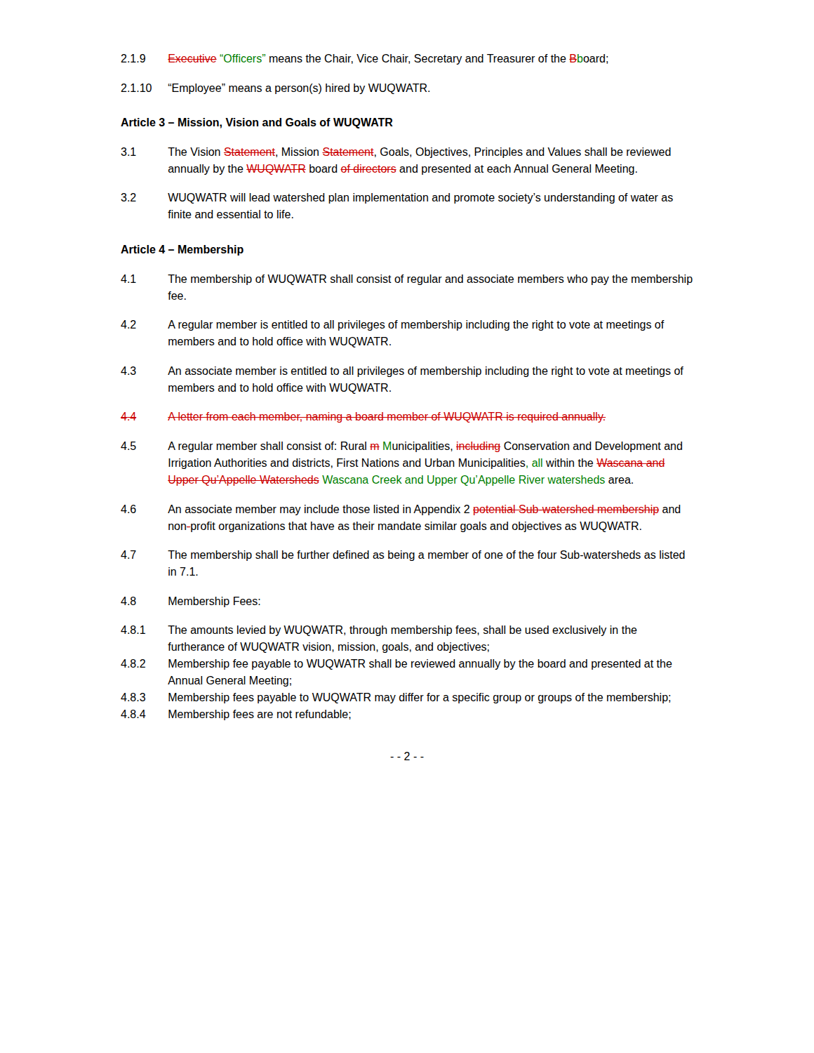2.1.9
Executive “Officers” means the Chair, Vice Chair, Secretary and Treasurer of the Bboard;
2.1.10
“Employee” means a person(s) hired by WUQWATR.
Article 3 – Mission, Vision and Goals of WUQWATR
3.1
The Vision Statement, Mission Statement, Goals, Objectives, Principles and Values shall be reviewed annually by the WUQWATR board of directors and presented at each Annual General Meeting.
3.2
WUQWATR will lead watershed plan implementation and promote society’s understanding of water as finite and essential to life.
Article 4 – Membership
4.1
The membership of WUQWATR shall consist of regular and associate members who pay the membership fee.
4.2
A regular member is entitled to all privileges of membership including the right to vote at meetings of members and to hold office with WUQWATR.
4.3
An associate member is entitled to all privileges of membership including the right to vote at meetings of members and to hold office with WUQWATR.
4.4
A letter from each member, naming a board member of WUQWATR is required annually.
4.5
A regular member shall consist of: Rural m Municipalities, including Conservation and Development and Irrigation Authorities and districts, First Nations and Urban Municipalities, all within the Wascana and Upper Qu’Appelle Watersheds Wascana Creek and Upper Qu’Appelle River watersheds area.
4.6
An associate member may include those listed in Appendix 2 potential Sub-watershed membership and non-profit organizations that have as their mandate similar goals and objectives as WUQWATR.
4.7
The membership shall be further defined as being a member of one of the four Sub-watersheds as listed in 7.1.
4.8
Membership Fees:
4.8.1
The amounts levied by WUQWATR, through membership fees, shall be used exclusively in the furtherance of WUQWATR vision, mission, goals, and objectives;
4.8.2
Membership fee payable to WUQWATR shall be reviewed annually by the board and presented at the Annual General Meeting;
4.8.3
Membership fees payable to WUQWATR may differ for a specific group or groups of the membership;
4.8.4
Membership fees are not refundable;
- - 2 - -